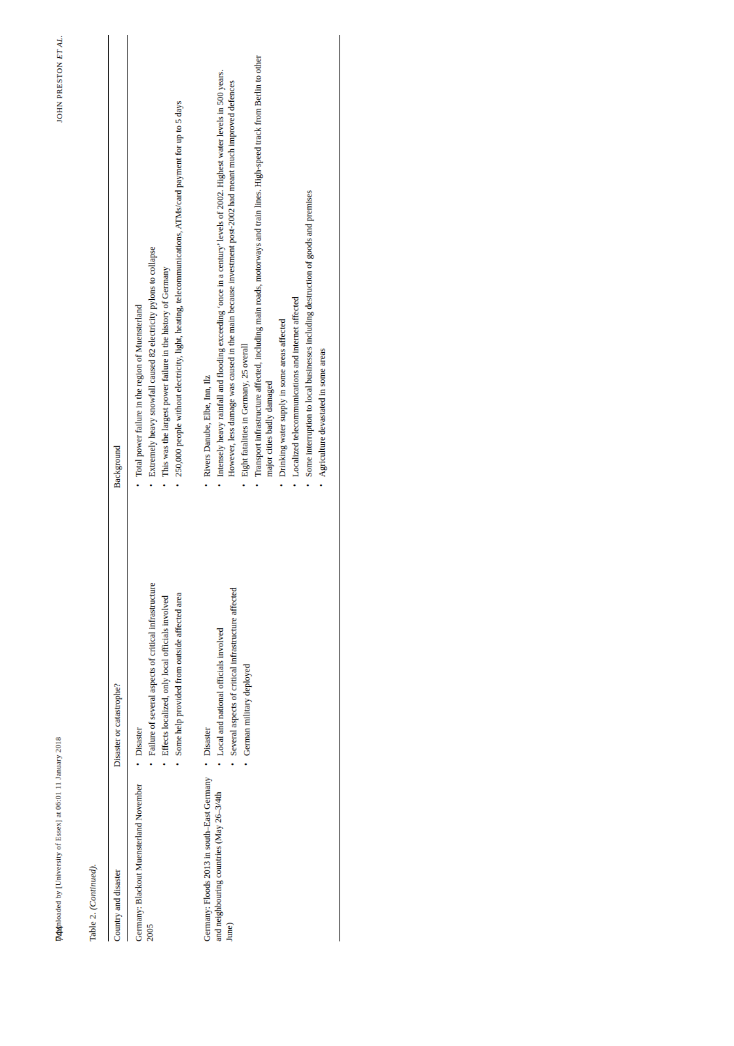Downloaded by [University of Essex] at 06:01 11 January 2018
744 JOHN PRESTON ET AL.
Table 2. (Continued).
| Country and disaster | Disaster or catastrophe? | Background |
| --- | --- | --- |
| Germany: Blackout Muensterland November 2005 | Disaster Failure of several aspects of critical infrastructure Effects localized, only local officials involved Some help provided from outside affected area | Total power failure in the region of Muensterland Extremely heavy snowfall caused 82 electricity pylons to collapse This was the largest power failure in the history of Germany 250,000 people without electricity, light, heating, telecommunications, ATMs/card payment for up to 5 days |
| Germany: Floods 2013 in south–East Germany and neighbouring countries (May 26–3/4th June) | Disaster Local and national officials involved Several aspects of critical infrastructure affected German military deployed | Rivers Danube, Elbe, Inn, Ilz Intensely heavy rainfall and flooding exceeding ‘once in a century’ levels of 2002. Highest water levels in 500 years. However, less damage was caused in the main because investment post-2002 had meant much improved defences Eight fatalities in Germany, 25 overall Transport infrastructure affected, including main roads, motorways and train lines. High-speed track from Berlin to other major cities badly damaged Drinking water supply in some areas affected Localized telecommunications and internet affected Some interruption to local businesses including destruction of goods and premises Agriculture devastated in some areas |